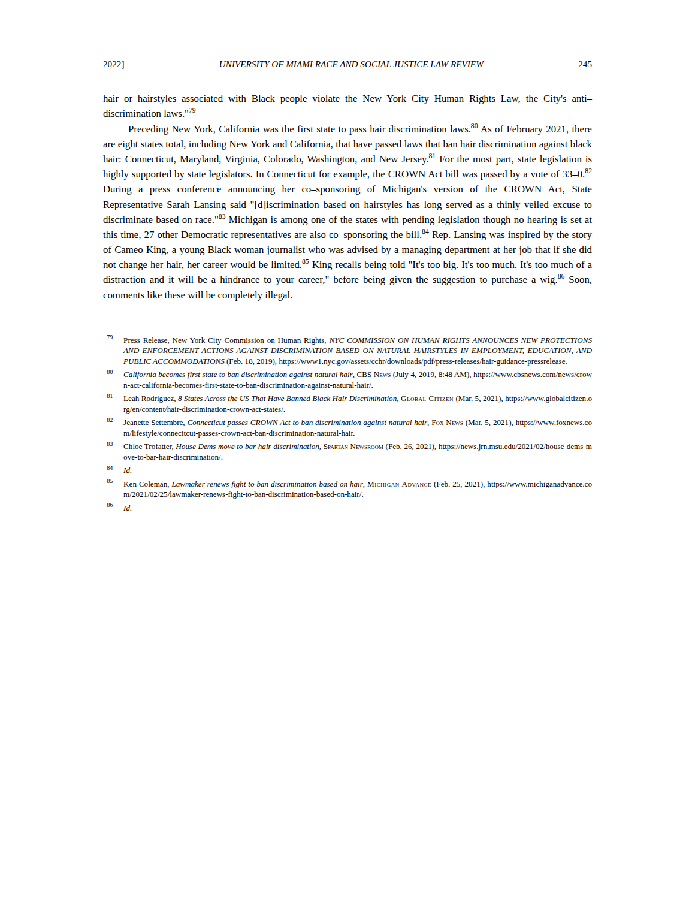2022] UNIVERSITY OF MIAMI RACE AND SOCIAL JUSTICE LAW REVIEW 245
hair or hairstyles associated with Black people violate the New York City Human Rights Law, the City's anti–discrimination laws."79
Preceding New York, California was the first state to pass hair discrimination laws.80 As of February 2021, there are eight states total, including New York and California, that have passed laws that ban hair discrimination against black hair: Connecticut, Maryland, Virginia, Colorado, Washington, and New Jersey.81 For the most part, state legislation is highly supported by state legislators. In Connecticut for example, the CROWN Act bill was passed by a vote of 33–0.82 During a press conference announcing her co–sponsoring of Michigan's version of the CROWN Act, State Representative Sarah Lansing said "[d]iscrimination based on hairstyles has long served as a thinly veiled excuse to discriminate based on race."83 Michigan is among one of the states with pending legislation though no hearing is set at this time, 27 other Democratic representatives are also co–sponsoring the bill.84 Rep. Lansing was inspired by the story of Cameo King, a young Black woman journalist who was advised by a managing department at her job that if she did not change her hair, her career would be limited.85 King recalls being told "It's too big. It's too much. It's too much of a distraction and it will be a hindrance to your career," before being given the suggestion to purchase a wig.86 Soon, comments like these will be completely illegal.
Press Release, New York City Commission on Human Rights, NYC COMMISSION ON HUMAN RIGHTS ANNOUNCES NEW PROTECTIONS AND ENFORCEMENT ACTIONS AGAINST DISCRIMINATION BASED ON NATURAL HAIRSTYLES IN EMPLOYMENT, EDUCATION, AND PUBLIC ACCOMMODATIONS (Feb. 18, 2019), https://www1.nyc.gov/assets/cchr/downloads/pdf/press-releases/hair-guidance-pressrelease.
California becomes first state to ban discrimination against natural hair, CBS News (July 4, 2019, 8:48 AM), https://www.cbsnews.com/news/crown-act-california-becomes-first-state-to-ban-discrimination-against-natural-hair/.
Leah Rodriguez, 8 States Across the US That Have Banned Black Hair Discrimination, Global Citizen (Mar. 5, 2021), https://www.globalcitizen.org/en/content/hair-discrimination-crown-act-states/.
Jeanette Settembre, Connecticut passes CROWN Act to ban discrimination against natural hair, Fox News (Mar. 5, 2021), https://www.foxnews.com/lifestyle/connecitcut-passes-crown-act-ban-discrimination-natural-hair.
Chloe Trofatter, House Dems move to bar hair discrimination, Spartan Newsroom (Feb. 26, 2021), https://news.jrn.msu.edu/2021/02/house-dems-move-to-bar-hair-discrimination/.
Id.
Ken Coleman, Lawmaker renews fight to ban discrimination based on hair, Michigan Advance (Feb. 25, 2021), https://www.michiganadvance.com/2021/02/25/lawmaker-renews-fight-to-ban-discrimination-based-on-hair/.
Id.